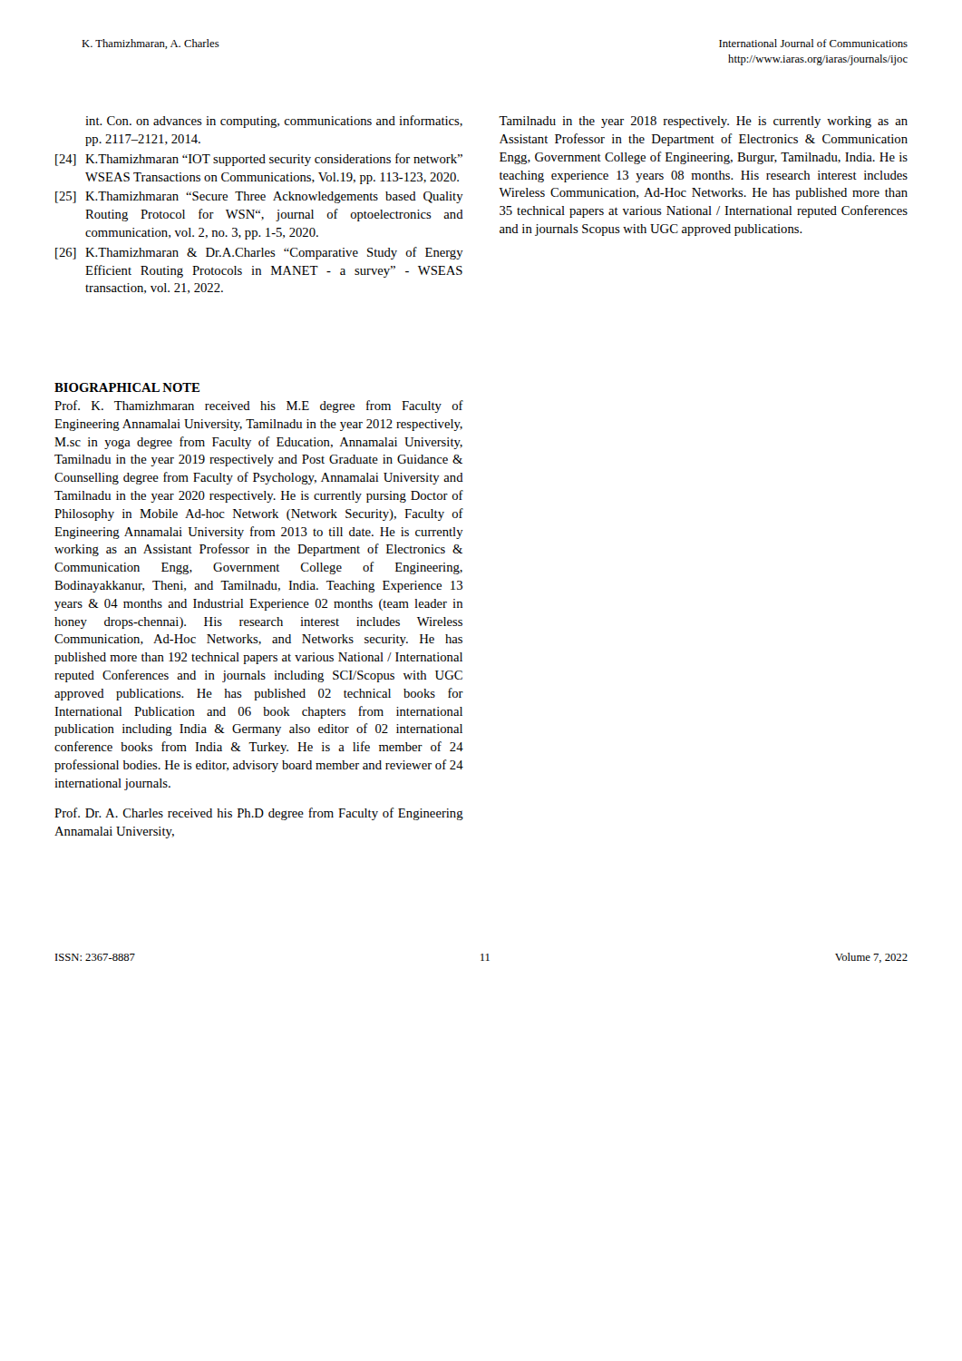K. Thamizhmaran, A. Charles
International Journal of Communications
http://www.iaras.org/iaras/journals/ijoc
int. Con. on advances in computing, communications and informatics, pp. 2117–2121, 2014.
[24] K.Thamizhmaran “IOT supported security considerations for network” WSEAS Transactions on Communications, Vol.19, pp. 113-123, 2020.
[25] K.Thamizhmaran “Secure Three Acknowledgements based Quality Routing Protocol for WSN“, journal of optoelectronics and communication, vol. 2, no. 3, pp. 1-5, 2020.
[26] K.Thamizhmaran & Dr.A.Charles “Comparative Study of Energy Efficient Routing Protocols in MANET - a survey” - WSEAS transaction, vol. 21, 2022.
Biographical Note
Prof. K. Thamizhmaran received his M.E degree from Faculty of Engineering Annamalai University, Tamilnadu in the year 2012 respectively, M.sc in yoga degree from Faculty of Education, Annamalai University, Tamilnadu in the year 2019 respectively and Post Graduate in Guidance & Counselling degree from Faculty of Psychology, Annamalai University and Tamilnadu in the year 2020 respectively. He is currently pursing Doctor of Philosophy in Mobile Ad-hoc Network (Network Security), Faculty of Engineering Annamalai University from 2013 to till date. He is currently working as an Assistant Professor in the Department of Electronics & Communication Engg, Government College of Engineering, Bodinayakkanur, Theni, and Tamilnadu, India. Teaching Experience 13 years & 04 months and Industrial Experience 02 months (team leader in honey drops-chennai). His research interest includes Wireless Communication, Ad-Hoc Networks, and Networks security. He has published more than 192 technical papers at various National / International reputed Conferences and in journals including SCI/Scopus with UGC approved publications. He has published 02 technical books for International Publication and 06 book chapters from international publication including India & Germany also editor of 02 international conference books from India & Turkey. He is a life member of 24 professional bodies. He is editor, advisory board member and reviewer of 24 international journals.
Prof. Dr. A. Charles received his Ph.D degree from Faculty of Engineering Annamalai University,
Tamilnadu in the year 2018 respectively. He is currently working as an Assistant Professor in the Department of Electronics & Communication Engg, Government College of Engineering, Burgur, Tamilnadu, India. He is teaching experience 13 years 08 months. His research interest includes Wireless Communication, Ad-Hoc Networks. He has published more than 35 technical papers at various National / International reputed Conferences and in journals Scopus with UGC approved publications.
ISSN: 2367-8887
11
Volume 7, 2022